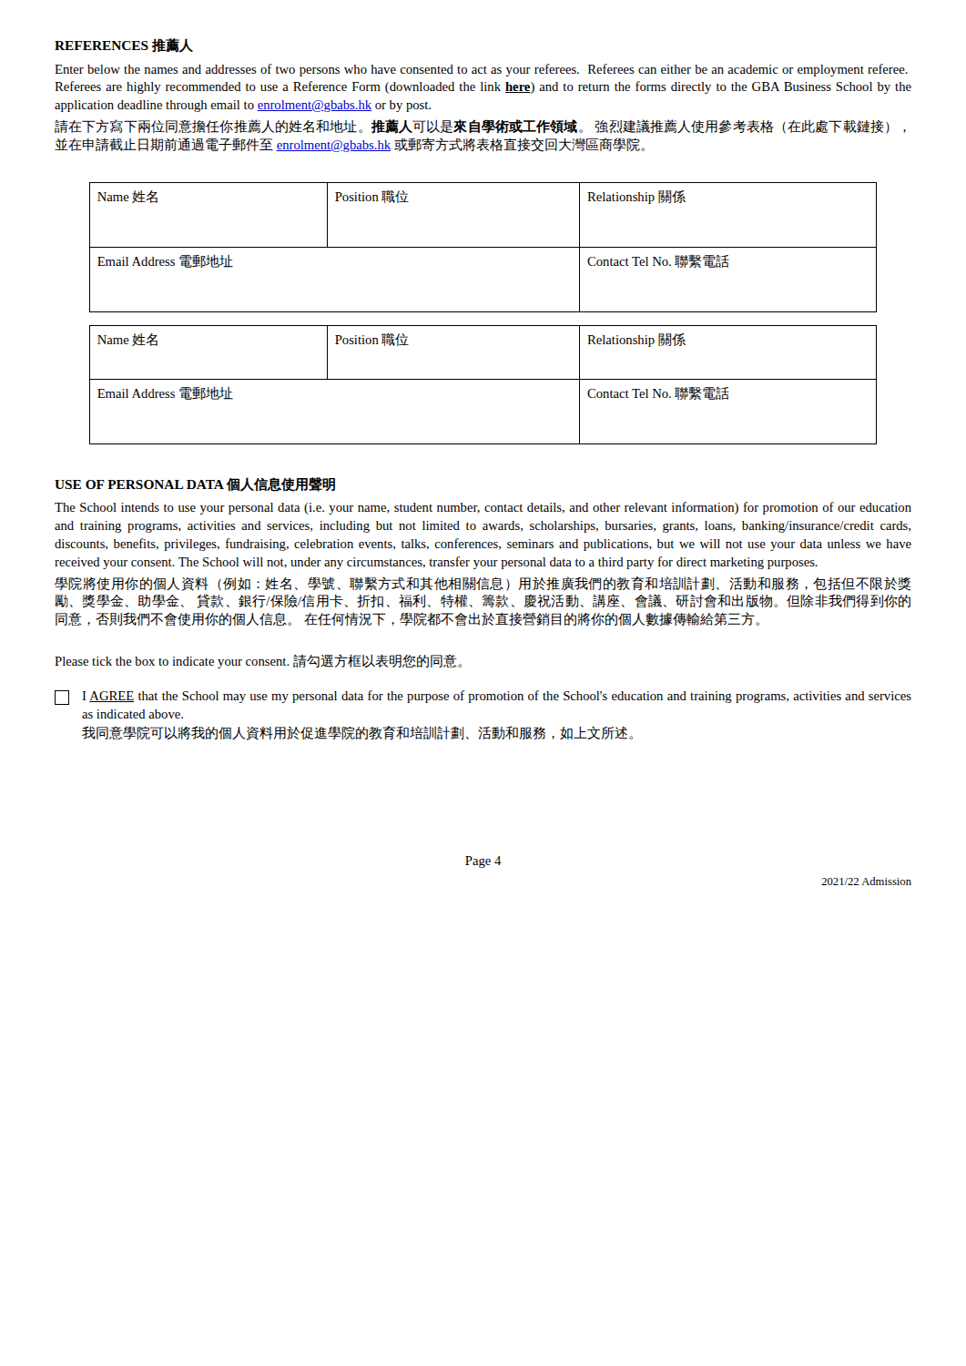REFERENCES 推薦人
Enter below the names and addresses of two persons who have consented to act as your referees. Referees can either be an academic or employment referee. Referees are highly recommended to use a Reference Form (downloaded the link here) and to return the forms directly to the GBA Business School by the application deadline through email to enrolment@gbabs.hk or by post.
請在下方寫下兩位同意擔任你推薦人的姓名和地址。推薦人可以是來自學術或工作領域。 強烈建議推薦人使用參考表格（在此處下載鏈接），並在申請截止日期前通過電子郵件至 enrolment@gbabs.hk 或郵寄方式將表格直接交回大灣區商學院。
| Name 姓名 | Position 職位 | Relationship 關係 |
| Email Address 電郵地址 | Contact Tel No. 聯繫電話 |
| Name 姓名 | Position 職位 | Relationship 關係 |
| Email Address 電郵地址 | Contact Tel No. 聯繫電話 |
USE OF PERSONAL DATA 個人信息使用聲明
The School intends to use your personal data (i.e. your name, student number, contact details, and other relevant information) for promotion of our education and training programs, activities and services, including but not limited to awards, scholarships, bursaries, grants, loans, banking/insurance/credit cards, discounts, benefits, privileges, fundraising, celebration events, talks, conferences, seminars and publications, but we will not use your data unless we have received your consent. The School will not, under any circumstances, transfer your personal data to a third party for direct marketing purposes.
學院將使用你的個人資料（例如：姓名、學號、聯繫方式和其他相關信息）用於推廣我們的教育和培訓計劃、活動和服務，包括但不限於獎勵、獎學金、助學金、 貸款、銀行/保險/信用卡、折扣、福利、特權、籌款、慶祝活動、講座、會議、研討會和出版物。但除非我們得到你的同意，否則我們不會使用你的個人信息。 在任何情況下，學院都不會出於直接營銷目的將你的個人數據傳輸給第三方。
Please tick the box to indicate your consent. 請勾選方框以表明您的同意。
I AGREE that the School may use my personal data for the purpose of promotion of the School's education and training programs, activities and services as indicated above. 我同意學院可以將我的個人資料用於促進學院的教育和培訓計劃、活動和服務，如上文所述。
Page 4
2021/22 Admission